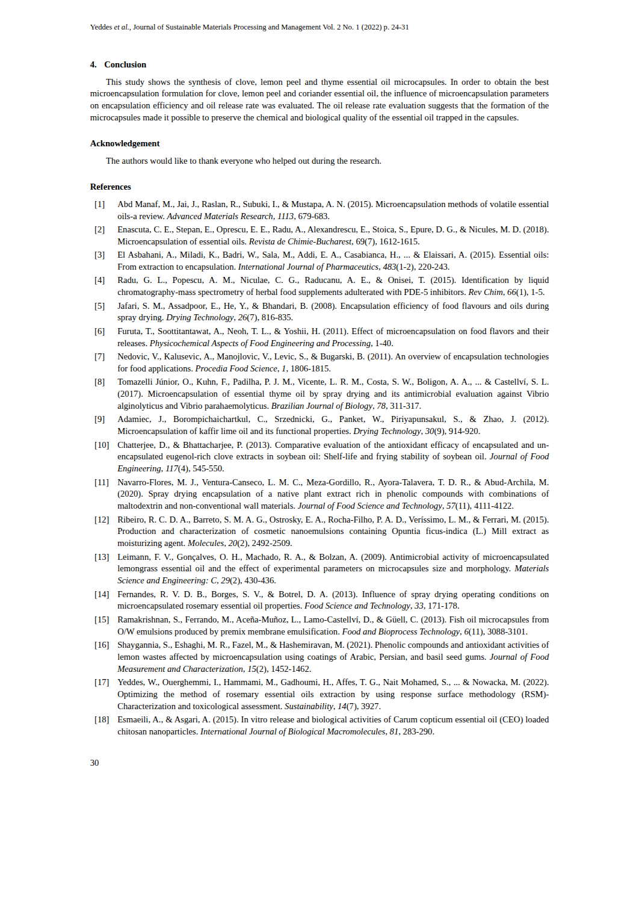Yeddes et al., Journal of Sustainable Materials Processing and Management Vol. 2 No. 1 (2022) p. 24-31
4. Conclusion
This study shows the synthesis of clove, lemon peel and thyme essential oil microcapsules. In order to obtain the best microencapsulation formulation for clove, lemon peel and coriander essential oil, the influence of microencapsulation parameters on encapsulation efficiency and oil release rate was evaluated. The oil release rate evaluation suggests that the formation of the microcapsules made it possible to preserve the chemical and biological quality of the essential oil trapped in the capsules.
Acknowledgement
The authors would like to thank everyone who helped out during the research.
References
Abd Manaf, M., Jai, J., Raslan, R., Subuki, I., & Mustapa, A. N. (2015). Microencapsulation methods of volatile essential oils-a review. Advanced Materials Research, 1113, 679-683.
Enascuta, C. E., Stepan, E., Oprescu, E. E., Radu, A., Alexandrescu, E., Stoica, S., Epure, D. G., & Nicules, M. D. (2018). Microencapsulation of essential oils. Revista de Chimie-Bucharest, 69(7), 1612-1615.
El Asbahani, A., Miladi, K., Badri, W., Sala, M., Addi, E. A., Casabianca, H., ... & Elaissari, A. (2015). Essential oils: From extraction to encapsulation. International Journal of Pharmaceutics, 483(1-2), 220-243.
Radu, G. L., Popescu, A. M., Niculae, C. G., Raducanu, A. E., & Onisei, T. (2015). Identification by liquid chromatography-mass spectrometry of herbal food supplements adulterated with PDE-5 inhibitors. Rev Chim, 66(1), 1-5.
Jafari, S. M., Assadpoor, E., He, Y., & Bhandari, B. (2008). Encapsulation efficiency of food flavours and oils during spray drying. Drying Technology, 26(7), 816-835.
Furuta, T., Soottitantawat, A., Neoh, T. L., & Yoshii, H. (2011). Effect of microencapsulation on food flavors and their releases. Physicochemical Aspects of Food Engineering and Processing, 1-40.
Nedovic, V., Kalusevic, A., Manojlovic, V., Levic, S., & Bugarski, B. (2011). An overview of encapsulation technologies for food applications. Procedia Food Science, 1, 1806-1815.
Tomazelli Júnior, O., Kuhn, F., Padilha, P. J. M., Vicente, L. R. M., Costa, S. W., Boligon, A. A., ... & Castellví, S. L. (2017). Microencapsulation of essential thyme oil by spray drying and its antimicrobial evaluation against Vibrio alginolyticus and Vibrio parahaemolyticus. Brazilian Journal of Biology, 78, 311-317.
Adamiec, J., Borompichaichartkul, C., Srzednicki, G., Panket, W., Piriyapunsakul, S., & Zhao, J. (2012). Microencapsulation of kaffir lime oil and its functional properties. Drying Technology, 30(9), 914-920.
Chatterjee, D., & Bhattacharjee, P. (2013). Comparative evaluation of the antioxidant efficacy of encapsulated and un-encapsulated eugenol-rich clove extracts in soybean oil: Shelf-life and frying stability of soybean oil. Journal of Food Engineering, 117(4), 545-550.
Navarro-Flores, M. J., Ventura-Canseco, L. M. C., Meza-Gordillo, R., Ayora-Talavera, T. D. R., & Abud-Archila, M. (2020). Spray drying encapsulation of a native plant extract rich in phenolic compounds with combinations of maltodextrin and non-conventional wall materials. Journal of Food Science and Technology, 57(11), 4111-4122.
Ribeiro, R. C. D. A., Barreto, S. M. A. G., Ostrosky, E. A., Rocha-Filho, P. A. D., Veríssimo, L. M., & Ferrari, M. (2015). Production and characterization of cosmetic nanoemulsions containing Opuntia ficus-indica (L.) Mill extract as moisturizing agent. Molecules, 20(2), 2492-2509.
Leimann, F. V., Gonçalves, O. H., Machado, R. A., & Bolzan, A. (2009). Antimicrobial activity of microencapsulated lemongrass essential oil and the effect of experimental parameters on microcapsules size and morphology. Materials Science and Engineering: C, 29(2), 430-436.
Fernandes, R. V. D. B., Borges, S. V., & Botrel, D. A. (2013). Influence of spray drying operating conditions on microencapsulated rosemary essential oil properties. Food Science and Technology, 33, 171-178.
Ramakrishnan, S., Ferrando, M., Aceña-Muñoz, L., Lamo-Castellví, D., & Güell, C. (2013). Fish oil microcapsules from O/W emulsions produced by premix membrane emulsification. Food and Bioprocess Technology, 6(11), 3088-3101.
Shaygannia, S., Eshaghi, M. R., Fazel, M., & Hashemiravan, M. (2021). Phenolic compounds and antioxidant activities of lemon wastes affected by microencapsulation using coatings of Arabic, Persian, and basil seed gums. Journal of Food Measurement and Characterization, 15(2), 1452-1462.
Yeddes, W., Ouerghemmi, I., Hammami, M., Gadhoumi, H., Affes, T. G., Nait Mohamed, S., ... & Nowacka, M. (2022). Optimizing the method of rosemary essential oils extraction by using response surface methodology (RSM)-Characterization and toxicological assessment. Sustainability, 14(7), 3927.
Esmaeili, A., & Asgari, A. (2015). In vitro release and biological activities of Carum copticum essential oil (CEO) loaded chitosan nanoparticles. International Journal of Biological Macromolecules, 81, 283-290.
30